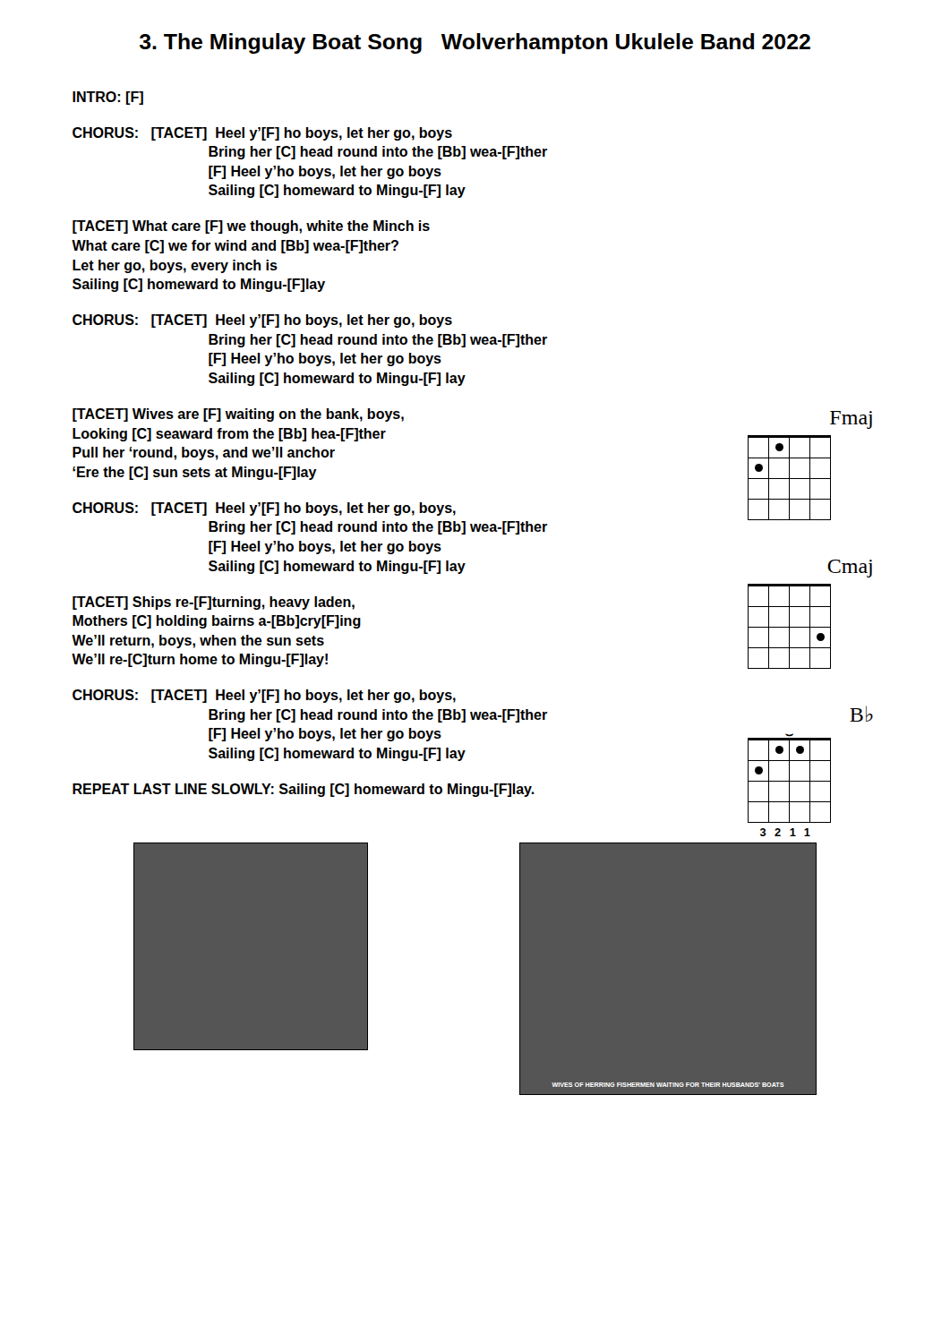3. The Mingulay Boat Song Wolverhampton Ukulele Band 2022
Fmaj
Cmaj
B♭
⌣
3211
INTRO: [F]
CHORUS: [TACET] Heel y’[F] ho boys, let her go, boys
Bring her [C] head round into the [Bb] wea-[F]ther [F] Heel y’ho boys, let her go boys Sailing [C] homeward to Mingu-[F] lay
[TACET] What care [F] we though, white the Minch is
What care [C] we for wind and [Bb] wea-[F]ther?
Let her go, boys, every inch is
Sailing [C] homeward to Mingu-[F]lay
CHORUS: [TACET] Heel y’[F] ho boys, let her go, boys
Bring her [C] head round into the [Bb] wea-[F]ther [F] Heel y’ho boys, let her go boys Sailing [C] homeward to Mingu-[F] lay
[TACET] Wives are [F] waiting on the bank, boys,
Looking [C] seaward from the [Bb] hea-[F]ther
Pull her ‘round, boys, and we’ll anchor
‘Ere the [C] sun sets at Mingu-[F]lay
CHORUS: [TACET] Heel y’[F] ho boys, let her go, boys,
Bring her [C] head round into the [Bb] wea-[F]ther [F] Heel y’ho boys, let her go boys Sailing [C] homeward to Mingu-[F] lay
[TACET] Ships re-[F]turning, heavy laden,
Mothers [C] holding bairns a-[Bb]cry[F]ing
We’ll return, boys, when the sun sets
We’ll re-[C]turn home to Mingu-[F]lay!
CHORUS: [TACET] Heel y’[F] ho boys, let her go, boys,
Bring her [C] head round into the [Bb] wea-[F]ther [F] Heel y’ho boys, let her go boys Sailing [C] homeward to Mingu-[F] lay
REPEAT LAST LINE SLOWLY: Sailing [C] homeward to Mingu-[F]lay.
WIVES OF HERRING FISHERMEN WAITING FOR THEIR HUSBANDS' BOATS